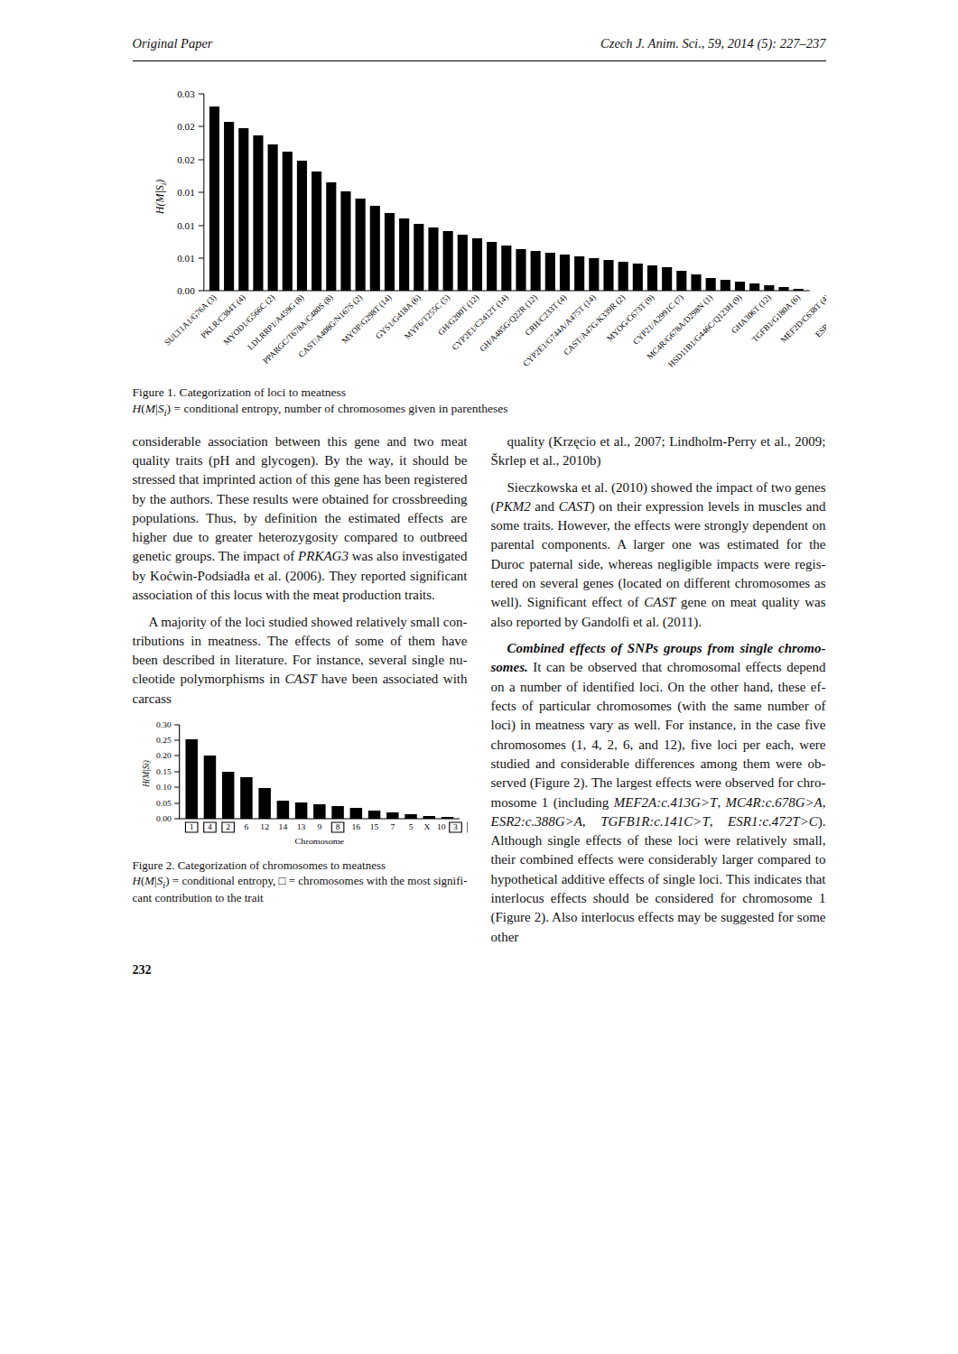Original Paper
Czech J. Anim. Sci., 59, 2014 (5): 227–237
0.03 0.02 0.02 0.01 0.01 0.01 0.00 H(M|Si) SULT1A1/G76A (3) PKLR/C384T (4) MYOD1/G566C (2) LDLRRP1/A459G (8) PPARGC/T678A/C480S (8) CAST/A408G/N167S (2) MYOP/G298T (14) GYS1/G418A (6) MYF6/T255C (5) GH/G200T (12) CYP2E1/C2412T (14) GH/A485G/Q22R (12) CRH/C233T (4) CYP2E1/G744A/A475T (14) CAST/A47G/K339R (2) MYOG/C673T (9) CYP21/A2991C (7) MC4R/G678A/D298N (1) HSD11B1/G446C/Q123H (9) GHA306T (12) TGFB1/G180A (6) MEF2D/C638T (4) ESR1/T472C (1) DECR1/G90C/V54L (4) LEPR/C609T/T69M (6)
Figure 1. Categorization of loci to meatness H(M|Si) = conditional entropy, number of chromosomes given in parentheses
considerable association between this gene and two meat quality traits (pH and glycogen). By the way, it should be stressed that imprinted action of this gene has been registered by the authors. These results were obtained for crossbreeding populations. Thus, by definition the estimated effects are higher due to greater heterozygosity compared to outbreed genetic groups. The impact of PRKAG3 was also investigated by Koćwin-Podsiadła et al. (2006). They reported significant association of this locus with the meat production traits.
A majority of the loci studied showed relatively small contributions in meatness. The effects of some of them have been described in literature. For instance, several single nucleotide polymorphisms in CAST have been associated with carcass
0.30 0.25 0.20 0.15 0.10 0.05 0.00 H(M|Si) 1 4 2 6 12 14 13 9 8 16 15 7 5 X 10 3 17 Chromosome
Figure 2. Categorization of chromosomes to meatness
H(M|Si) = conditional entropy, □ = chromosomes with the most significant contribution to the trait
quality (Krzęcio et al., 2007; Lindholm-Perry et al., 2009; Škrlep et al., 2010b)
Sieczkowska et al. (2010) showed the impact of two genes (PKM2 and CAST) on their expression levels in muscles and some traits. However, the effects were strongly dependent on parental components. A larger one was estimated for the Duroc paternal side, whereas negligible impacts were registered on several genes (located on different chromosomes as well). Significant effect of CAST gene on meat quality was also reported by Gandolfi et al. (2011).
Combined effects of SNPs groups from single chromosomes. It can be observed that chromosomal effects depend on a number of identified loci. On the other hand, these effects of particular chromosomes (with the same number of loci) in meatness vary as well. For instance, in the case five chromosomes (1, 4, 2, 6, and 12), five loci per each, were studied and considerable differences among them were observed (Figure 2). The largest effects were observed for chromosome 1 (including MEF2A:c.413G>T, MC4R:c.678G>A, ESR2:c.388G>A, TGFB1R:c.141C>T, ESR1:c.472T>C). Although single effects of these loci were relatively small, their combined effects were considerably larger compared to hypothetical additive effects of single loci. This indicates that interlocus effects should be considered for chromosome 1 (Figure 2). Also interlocus effects may be suggested for some other
232